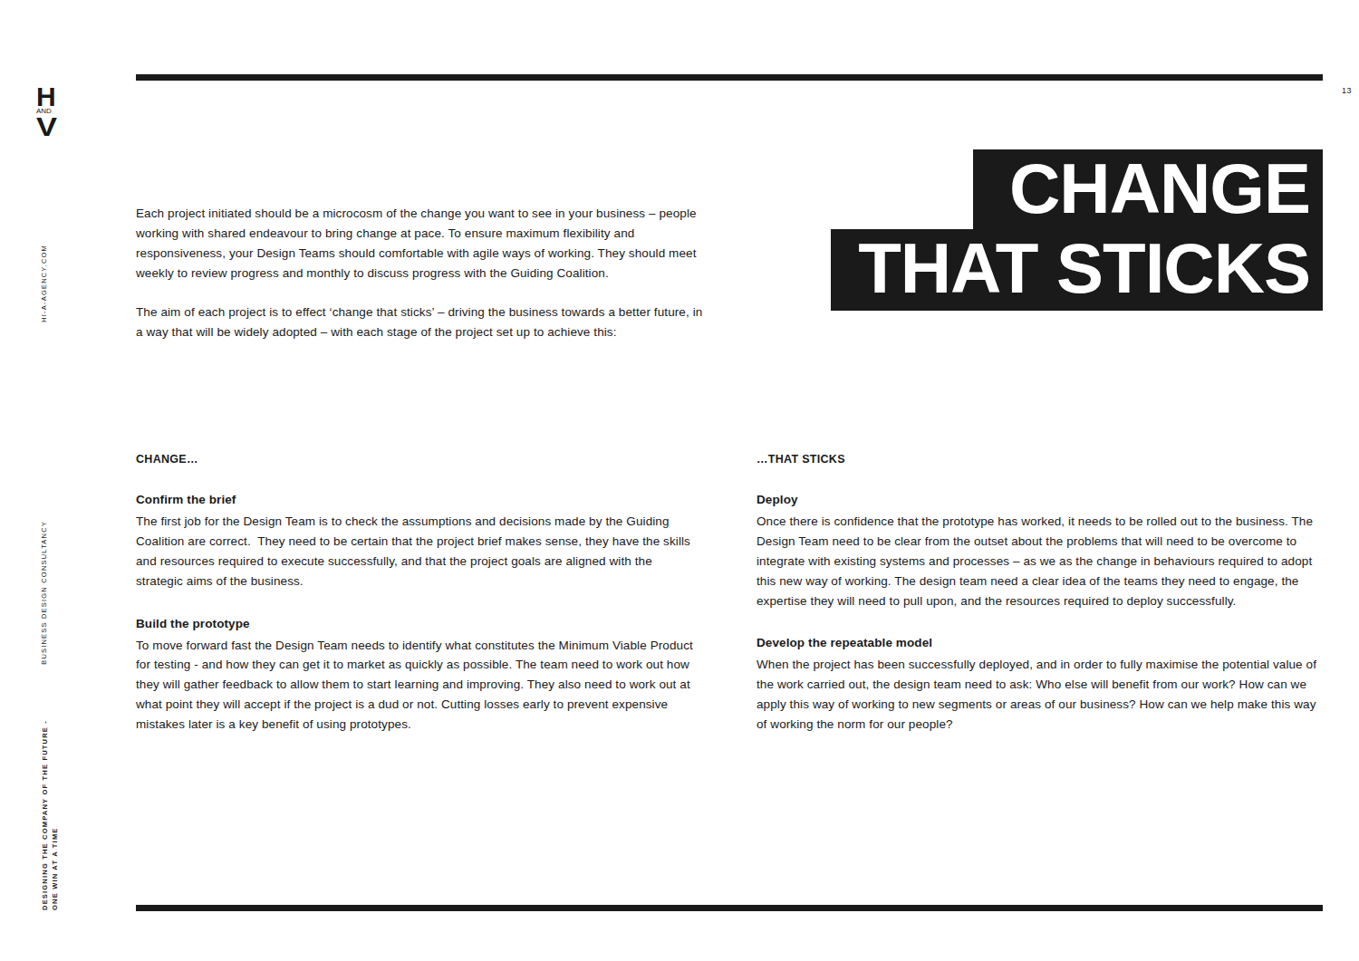13
HAND V
HI-A-AGENCY.COM
BUSINESS DESIGN CONSULTANCY
DESIGNING THE COMPANY OF THE FUTURE -
ONE WIN AT A TIME
Each project initiated should be a microcosm of the change you want to see in your business – people working with shared endeavour to bring change at pace. To ensure maximum flexibility and responsiveness, your Design Teams should comfortable with agile ways of working. They should meet weekly to review progress and monthly to discuss progress with the Guiding Coalition.
The aim of each project is to effect ‘change that sticks’ – driving the business towards a better future, in a way that will be widely adopted – with each stage of the project set up to achieve this:
CHANGE
THAT STICKS
CHANGE…
Confirm the brief
The first job for the Design Team is to check the assumptions and decisions made by the Guiding Coalition are correct. They need to be certain that the project brief makes sense, they have the skills and resources required to execute successfully, and that the project goals are aligned with the strategic aims of the business.
Build the prototype
To move forward fast the Design Team needs to identify what constitutes the Minimum Viable Product for testing - and how they can get it to market as quickly as possible. The team need to work out how they will gather feedback to allow them to start learning and improving. They also need to work out at what point they will accept if the project is a dud or not. Cutting losses early to prevent expensive mistakes later is a key benefit of using prototypes.
…THAT STICKS
Deploy
Once there is confidence that the prototype has worked, it needs to be rolled out to the business. The Design Team need to be clear from the outset about the problems that will need to be overcome to integrate with existing systems and processes – as we as the change in behaviours required to adopt this new way of working. The design team need a clear idea of the teams they need to engage, the expertise they will need to pull upon, and the resources required to deploy successfully.
Develop the repeatable model
When the project has been successfully deployed, and in order to fully maximise the potential value of the work carried out, the design team need to ask: Who else will benefit from our work? How can we apply this way of working to new segments or areas of our business? How can we help make this way of working the norm for our people?